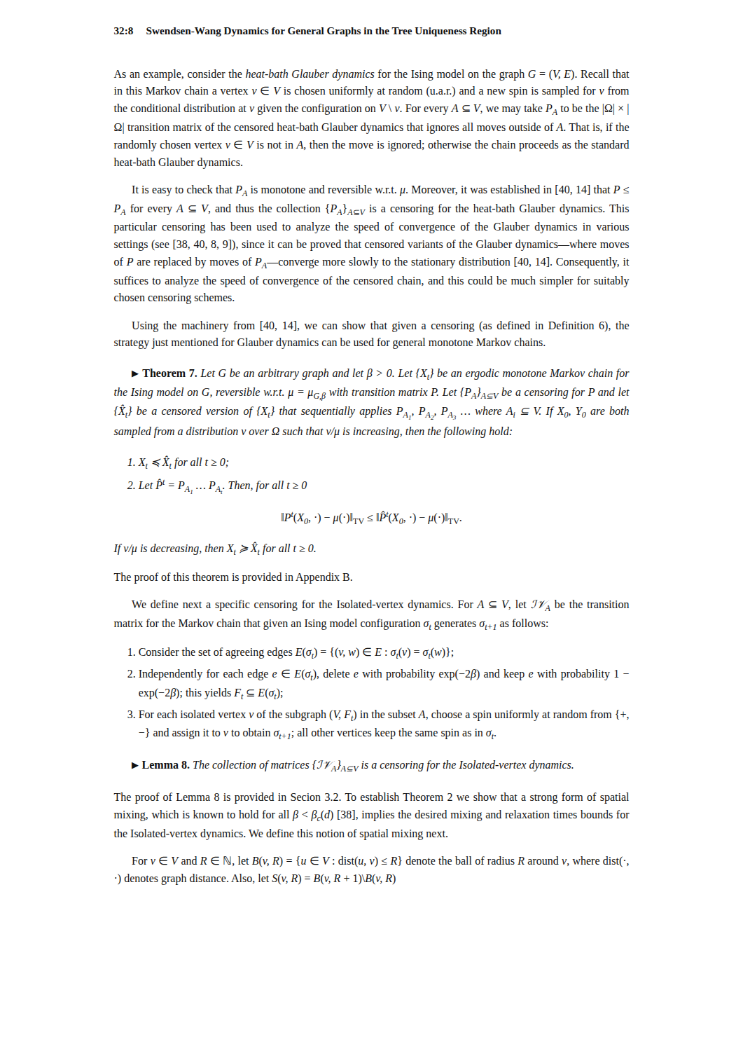32:8 Swendsen-Wang Dynamics for General Graphs in the Tree Uniqueness Region
As an example, consider the heat-bath Glauber dynamics for the Ising model on the graph G = (V, E). Recall that in this Markov chain a vertex v ∈ V is chosen uniformly at random (u.a.r.) and a new spin is sampled for v from the conditional distribution at v given the configuration on V \ v. For every A ⊆ V, we may take PA to be the |Ω| × |Ω| transition matrix of the censored heat-bath Glauber dynamics that ignores all moves outside of A. That is, if the randomly chosen vertex v ∈ V is not in A, then the move is ignored; otherwise the chain proceeds as the standard heat-bath Glauber dynamics.
It is easy to check that PA is monotone and reversible w.r.t. μ. Moreover, it was established in [40, 14] that P ≤ PA for every A ⊆ V, and thus the collection {PA}A⊆V is a censoring for the heat-bath Glauber dynamics. This particular censoring has been used to analyze the speed of convergence of the Glauber dynamics in various settings (see [38, 40, 8, 9]), since it can be proved that censored variants of the Glauber dynamics—where moves of P are replaced by moves of PA—converge more slowly to the stationary distribution [40, 14]. Consequently, it suffices to analyze the speed of convergence of the censored chain, and this could be much simpler for suitably chosen censoring schemes.
Using the machinery from [40, 14], we can show that given a censoring (as defined in Definition 6), the strategy just mentioned for Glauber dynamics can be used for general monotone Markov chains.
Theorem 7. Let G be an arbitrary graph and let β > 0. Let {Xt} be an ergodic monotone Markov chain for the Ising model on G, reversible w.r.t. μ = μG,β with transition matrix P. Let {PA}A⊆V be a censoring for P and let {X̂t} be a censored version of {Xt} that sequentially applies PA1, PA2, PA3 … where Ai ⊆ V. If X0, Y0 are both sampled from a distribution ν over Ω such that ν/μ is increasing, then the following hold:
Xt ≼ X̂t for all t ≥ 0;
Let P̂t = PA1 … PAt. Then, for all t ≥ 0
‖Pt(X0, ·) − μ(·)‖TV ≤ ‖P̂t(X0, ·) − μ(·)‖TV.
If ν/μ is decreasing, then Xt ≽ X̂t for all t ≥ 0.
The proof of this theorem is provided in Appendix B.
We define next a specific censoring for the Isolated-vertex dynamics. For A ⊆ V, let ℐ𝒱A be the transition matrix for the Markov chain that given an Ising model configuration σt generates σt+1 as follows:
Consider the set of agreeing edges E(σt) = {(v, w) ∈ E : σt(v) = σt(w)};
Independently for each edge e ∈ E(σt), delete e with probability exp(−2β) and keep e with probability 1 − exp(−2β); this yields Ft ⊆ E(σt);
For each isolated vertex v of the subgraph (V, Ft) in the subset A, choose a spin uniformly at random from {+, −} and assign it to v to obtain σt+1; all other vertices keep the same spin as in σt.
Lemma 8. The collection of matrices {ℐ𝒱A}A⊆V is a censoring for the Isolated-vertex dynamics.
The proof of Lemma 8 is provided in Secion 3.2. To establish Theorem 2 we show that a strong form of spatial mixing, which is known to hold for all β < βc(d) [38], implies the desired mixing and relaxation times bounds for the Isolated-vertex dynamics. We define this notion of spatial mixing next.
For v ∈ V and R ∈ ℕ, let B(v, R) = {u ∈ V : dist(u, v) ≤ R} denote the ball of radius R around v, where dist(·, ·) denotes graph distance. Also, let S(v, R) = B(v, R + 1)\B(v, R)